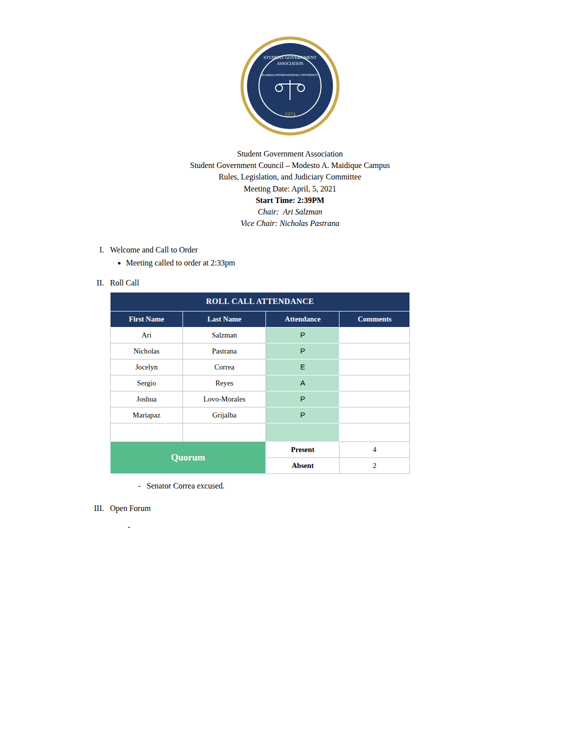Student Government Association
Student Government Council – Modesto A. Maidique Campus
Rules, Legislation, and Judiciary Committee
Meeting Date: April, 5, 2021
Start Time: 2:39PM
Chair: Ari Salzman
Vice Chair: Nicholas Pastrana
Welcome and Call to Order
Meeting called to order at 2:33pm
Roll Call
| ROLL CALL ATTENDANCE |
| --- |
| First Name | Last Name | Attendance | Comments |
| Ari | Salzman | P | |
| Nicholas | Pastrana | P | |
| Jocelyn | Correa | E | |
| Sergio | Reyes | A | |
| Joshua | Lovo-Morales | P | |
| Mariapaz | Grijalba | P | |
| Quorum | Present | 4 |
| Absent | 2 |
- Senator Correa excused.
Open Forum
-